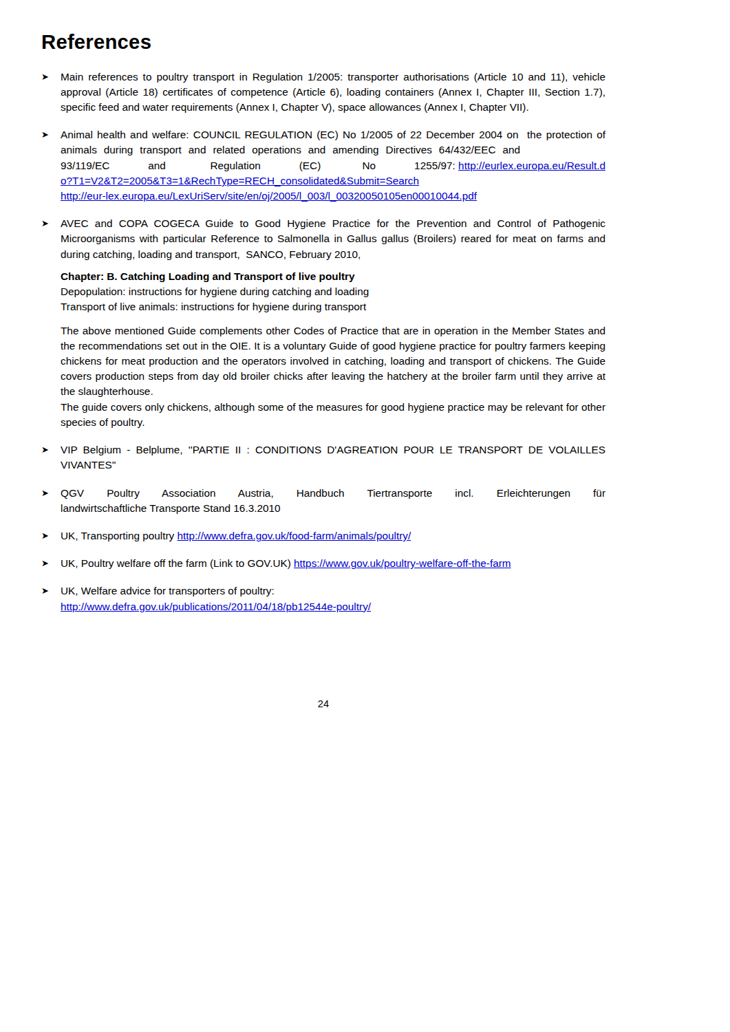References
Main references to poultry transport in Regulation 1/2005: transporter authorisations (Article 10 and 11), vehicle approval (Article 18) certificates of competence (Article 6), loading containers (Annex I, Chapter III, Section 1.7), specific feed and water requirements (Annex I, Chapter V), space allowances (Annex I, Chapter VII).
Animal health and welfare: COUNCIL REGULATION (EC) No 1/2005 of 22 December 2004 on the protection of animals during transport and related operations and amending Directives 64/432/EEC and 93/119/EC and Regulation (EC) No 1255/97: http://eurlex.europa.eu/Result.do?T1=V2&T2=2005&T3=1&RechType=RECH_consolidated&Submit=Search
http://eur-lex.europa.eu/LexUriServ/site/en/oj/2005/l_003/l_00320050105en00010044.pdf
AVEC and COPA COGECA Guide to Good Hygiene Practice for the Prevention and Control of Pathogenic Microorganisms with particular Reference to Salmonella in Gallus gallus (Broilers) reared for meat on farms and during catching, loading and transport, SANCO, February 2010,
Chapter: B. Catching Loading and Transport of live poultry
Depopulation: instructions for hygiene during catching and loading
Transport of live animals: instructions for hygiene during transport
The above mentioned Guide complements other Codes of Practice that are in operation in the Member States and the recommendations set out in the OIE. It is a voluntary Guide of good hygiene practice for poultry farmers keeping chickens for meat production and the operators involved in catching, loading and transport of chickens. The Guide covers production steps from day old broiler chicks after leaving the hatchery at the broiler farm until they arrive at the slaughterhouse.
The guide covers only chickens, although some of the measures for good hygiene practice may be relevant for other species of poultry.
VIP Belgium - Belplume, ''PARTIE II : CONDITIONS D'AGREATION POUR LE TRANSPORT DE VOLAILLES VIVANTES''
QGV Poultry Association Austria, Handbuch Tiertransporte incl. Erleichterungen für landwirtschaftliche Transporte Stand 16.3.2010
UK, Transporting poultry http://www.defra.gov.uk/food-farm/animals/poultry/
UK, Poultry welfare off the farm (Link to GOV.UK) https://www.gov.uk/poultry-welfare-off-the-farm
UK, Welfare advice for transporters of poultry:
http://www.defra.gov.uk/publications/2011/04/18/pb12544e-poultry/
24